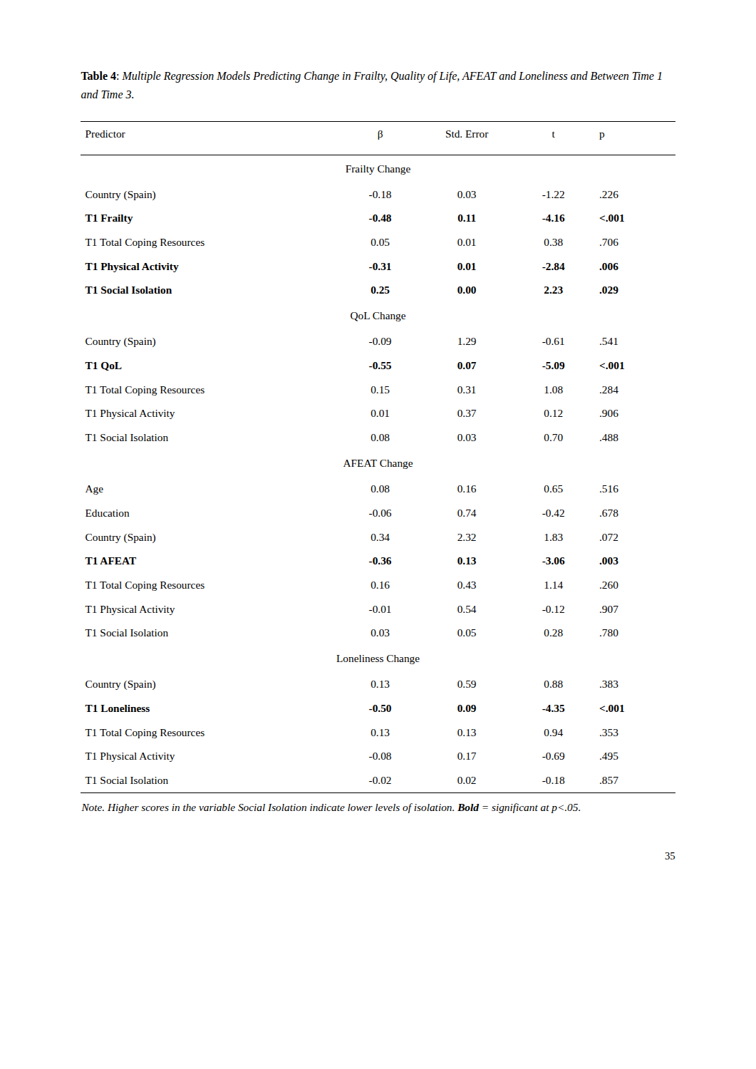Table 4: Multiple Regression Models Predicting Change in Frailty, Quality of Life, AFEAT and Loneliness and Between Time 1 and Time 3.
| Predictor | β | Std. Error | t | p |
| --- | --- | --- | --- | --- |
| Frailty Change |
| Country (Spain) | -0.18 | 0.03 | -1.22 | .226 |
| T1 Frailty | -0.48 | 0.11 | -4.16 | <.001 |
| T1 Total Coping Resources | 0.05 | 0.01 | 0.38 | .706 |
| T1 Physical Activity | -0.31 | 0.01 | -2.84 | .006 |
| T1 Social Isolation | 0.25 | 0.00 | 2.23 | .029 |
| QoL Change |
| Country (Spain) | -0.09 | 1.29 | -0.61 | .541 |
| T1 QoL | -0.55 | 0.07 | -5.09 | <.001 |
| T1 Total Coping Resources | 0.15 | 0.31 | 1.08 | .284 |
| T1 Physical Activity | 0.01 | 0.37 | 0.12 | .906 |
| T1 Social Isolation | 0.08 | 0.03 | 0.70 | .488 |
| AFEAT Change |
| Age | 0.08 | 0.16 | 0.65 | .516 |
| Education | -0.06 | 0.74 | -0.42 | .678 |
| Country (Spain) | 0.34 | 2.32 | 1.83 | .072 |
| T1 AFEAT | -0.36 | 0.13 | -3.06 | .003 |
| T1 Total Coping Resources | 0.16 | 0.43 | 1.14 | .260 |
| T1 Physical Activity | -0.01 | 0.54 | -0.12 | .907 |
| T1 Social Isolation | 0.03 | 0.05 | 0.28 | .780 |
| Loneliness Change |
| Country (Spain) | 0.13 | 0.59 | 0.88 | .383 |
| T1 Loneliness | -0.50 | 0.09 | -4.35 | <.001 |
| T1 Total Coping Resources | 0.13 | 0.13 | 0.94 | .353 |
| T1 Physical Activity | -0.08 | 0.17 | -0.69 | .495 |
| T1 Social Isolation | -0.02 | 0.02 | -0.18 | .857 |
| Note. Higher scores in the variable Social Isolation indicate lower levels of isolation. Bold = significant at p<.05. |
35